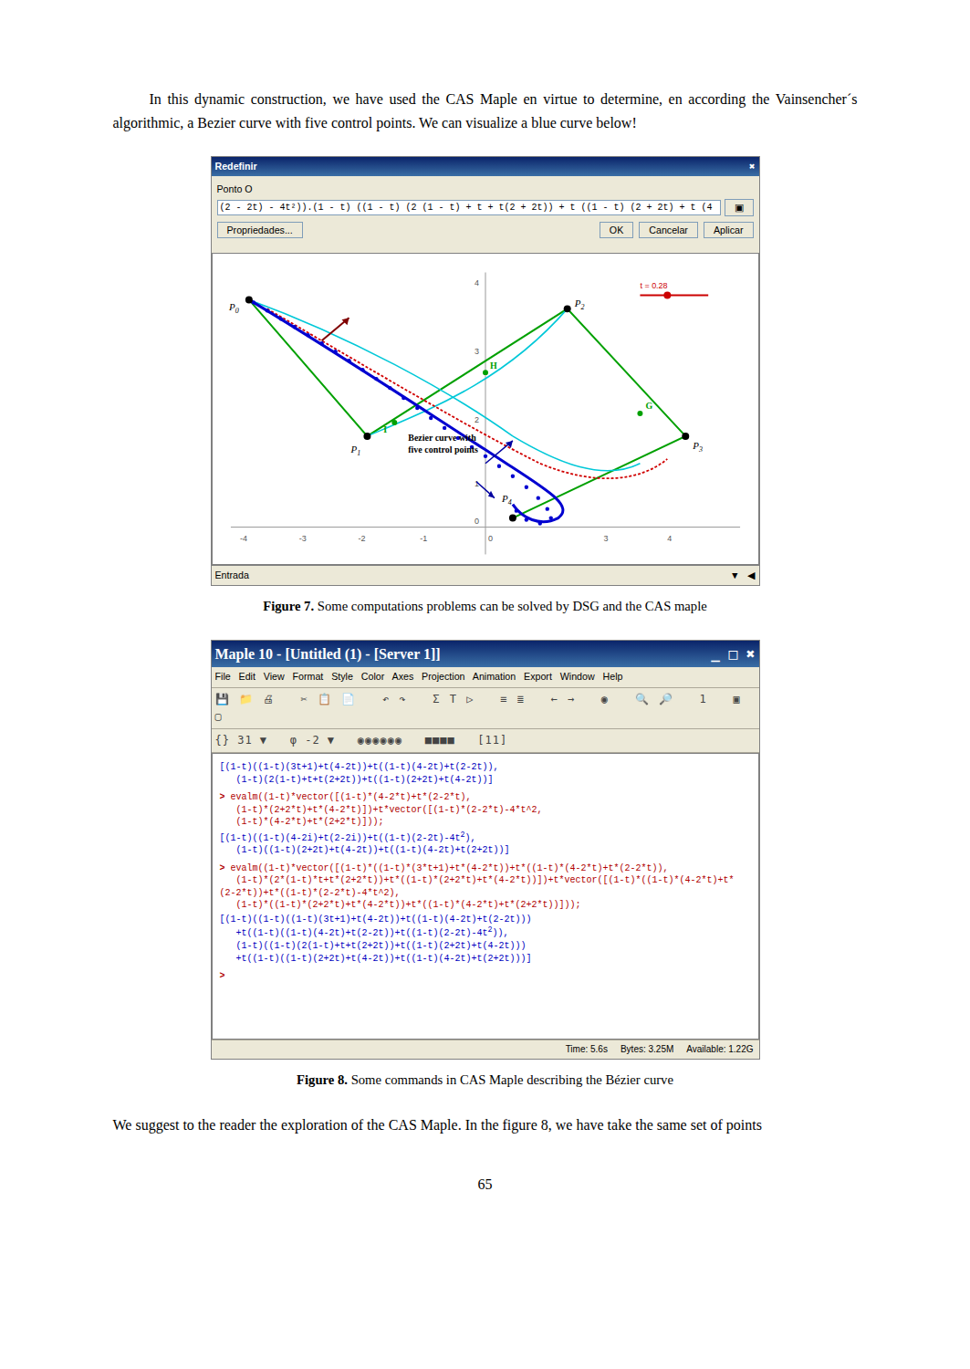In this dynamic construction, we have used the CAS Maple en virtue to determine, en according the Vainsencher´s algorithmic, a Bezier curve with five control points. We can visualize a blue curve below!
Redefinir ✖
Ponto O
▣
Propriedades... OK Cancelar Aplicar
-4 -3 -2 -1 0 3 4 4 3 2 1 0 t = 0.28 H I G P0 P1 P2 P3 P4 Bezier curve with five control points
Entrada ▼ ◀
Figure 7. Some computations problems can be solved by DSG and the CAS maple
Maple 10 - [Untitled (1) - [Server 1]] _ □ ✖
File Edit View Format Style Color Axes Projection Animation Export Window Help
💾 📁 🖨 ✂ 📋 📄 ↶ ↷ Σ T ▷ ≡ ≣ ← → ◉ 🔍 🔎 1 ▣ ▢
{} 31 ▼ φ -2 ▼ ◉◉◉◉◉◉ ■■■■ [11]
[(1-t)((1-t)(3t+1)+t(4-2t))+t((1-t)(4-2t)+t(2-2t)), (1-t)(2(1-t)+t+t(2+2t))+t((1-t)(2+2t)+t(4-2t))]
> evalm((1-t)*vector([(1-t)*(4-2*t)+t*(2-2*t), (1-t)*(2+2*t)+t*(4-2*t)])+t*vector([(1-t)*(2-2*t)-4*t^2, (1-t)*(4-2*t)+t*(2+2*t)]));
[(1-t)((1-t)(4-2i)+t(2-2i))+t((1-t)(2-2t)-4t2), (1-t)((1-t)(2+2t)+t(4-2t))+t((1-t)(4-2t)+t(2+2t))]
> evalm((1-t)*vector([(1-t)*((1-t)*(3*t+1)+t*(4-2*t))+t*((1-t)*(4-2*t)+t*(2-2*t)), (1-t)*(2*(1-t)*t+t*(2+2*t))+t*((1-t)*(2+2*t)+t*(4-2*t))])+t*vector([(1-t)*((1-t)*(4-2*t)+t*(2-2*t))+t*((1-t)*(2-2*t)-4*t^2), (1-t)*((1-t)*(2+2*t)+t*(4-2*t))+t*((1-t)*(4-2*t)+t*(2+2*t))]));
[(1-t)((1-t)((1-t)(3t+1)+t(4-2t))+t((1-t)(4-2t)+t(2-2t))) +t((1-t)((1-t)(4-2t)+t(2-2t))+t((1-t)(2-2t)-4t2)), (1-t)((1-t)(2(1-t)+t+t(2+2t))+t((1-t)(2+2t)+t(4-2t))) +t((1-t)((1-t)(2+2t)+t(4-2t))+t((1-t)(4-2t)+t(2+2t)))]
>
Time: 5.6s Bytes: 3.25M Available: 1.22G
Figure 8. Some commands in CAS Maple describing the Bézier curve
We suggest to the reader the exploration of the CAS Maple. In the figure 8, we have take the same set of points
65